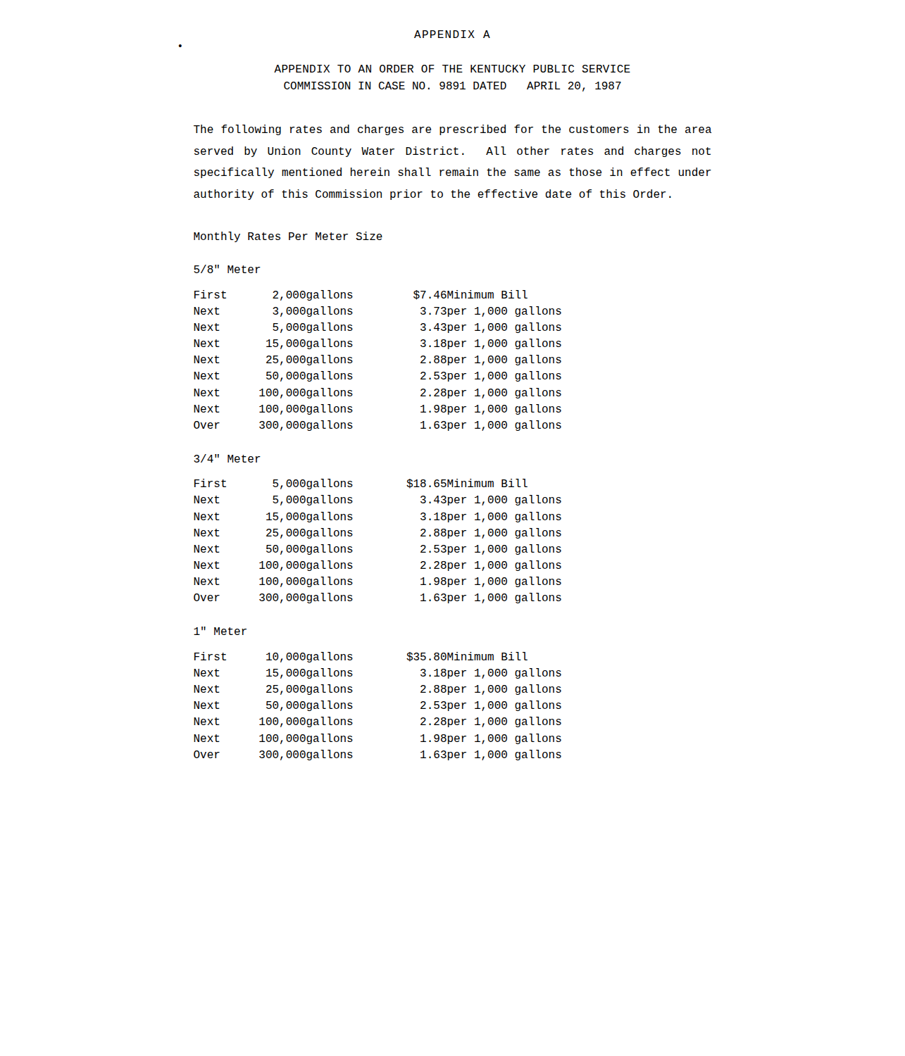•
APPENDIX A
APPENDIX TO AN ORDER OF THE KENTUCKY PUBLIC SERVICE
COMMISSION IN CASE NO. 9891 DATED APRIL 20, 1987
The following rates and charges are prescribed for the customers in the area served by Union County Water District. All other rates and charges not specifically mentioned herein shall remain the same as those in effect under authority of this Commission prior to the effective date of this Order.
Monthly Rates Per Meter Size
5/8" Meter
| First | 2,000 | gallons | $7.46 | Minimum Bill |
| Next | 3,000 | gallons | 3.73 | per 1,000 gallons |
| Next | 5,000 | gallons | 3.43 | per 1,000 gallons |
| Next | 15,000 | gallons | 3.18 | per 1,000 gallons |
| Next | 25,000 | gallons | 2.88 | per 1,000 gallons |
| Next | 50,000 | gallons | 2.53 | per 1,000 gallons |
| Next | 100,000 | gallons | 2.28 | per 1,000 gallons |
| Next | 100,000 | gallons | 1.98 | per 1,000 gallons |
| Over | 300,000 | gallons | 1.63 | per 1,000 gallons |
3/4" Meter
| First | 5,000 | gallons | $18.65 | Minimum Bill |
| Next | 5,000 | gallons | 3.43 | per 1,000 gallons |
| Next | 15,000 | gallons | 3.18 | per 1,000 gallons |
| Next | 25,000 | gallons | 2.88 | per 1,000 gallons |
| Next | 50,000 | gallons | 2.53 | per 1,000 gallons |
| Next | 100,000 | gallons | 2.28 | per 1,000 gallons |
| Next | 100,000 | gallons | 1.98 | per 1,000 gallons |
| Over | 300,000 | gallons | 1.63 | per 1,000 gallons |
1" Meter
| First | 10,000 | gallons | $35.80 | Minimum Bill |
| Next | 15,000 | gallons | 3.18 | per 1,000 gallons |
| Next | 25,000 | gallons | 2.88 | per 1,000 gallons |
| Next | 50,000 | gallons | 2.53 | per 1,000 gallons |
| Next | 100,000 | gallons | 2.28 | per 1,000 gallons |
| Next | 100,000 | gallons | 1.98 | per 1,000 gallons |
| Over | 300,000 | gallons | 1.63 | per 1,000 gallons |